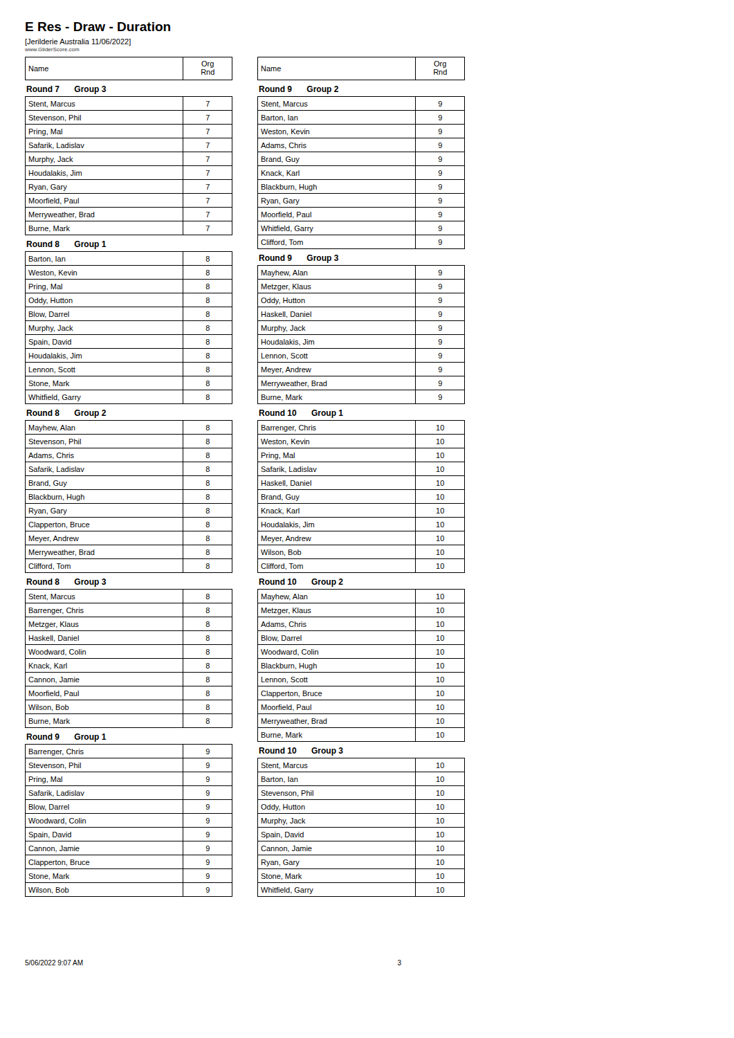E Res - Draw - Duration
[Jerilderie Australia 11/06/2022]
www.GliderScore.com
| Name | Org Rnd |
| --- | --- |
Round 7 Group 3
| Stent, Marcus | 7 |
| Stevenson, Phil | 7 |
| Pring, Mal | 7 |
| Safarik, Ladislav | 7 |
| Murphy, Jack | 7 |
| Houdalakis, Jim | 7 |
| Ryan, Gary | 7 |
| Moorfield, Paul | 7 |
| Merryweather, Brad | 7 |
| Burne, Mark | 7 |
Round 8 Group 1
| Barton, Ian | 8 |
| Weston, Kevin | 8 |
| Pring, Mal | 8 |
| Oddy, Hutton | 8 |
| Blow, Darrel | 8 |
| Murphy, Jack | 8 |
| Spain, David | 8 |
| Houdalakis, Jim | 8 |
| Lennon, Scott | 8 |
| Stone, Mark | 8 |
| Whitfield, Garry | 8 |
Round 8 Group 2
| Mayhew, Alan | 8 |
| Stevenson, Phil | 8 |
| Adams, Chris | 8 |
| Safarik, Ladislav | 8 |
| Brand, Guy | 8 |
| Blackburn, Hugh | 8 |
| Ryan, Gary | 8 |
| Clapperton, Bruce | 8 |
| Meyer, Andrew | 8 |
| Merryweather, Brad | 8 |
| Clifford, Tom | 8 |
Round 8 Group 3
| Stent, Marcus | 8 |
| Barrenger, Chris | 8 |
| Metzger, Klaus | 8 |
| Haskell, Daniel | 8 |
| Woodward, Colin | 8 |
| Knack, Karl | 8 |
| Cannon, Jamie | 8 |
| Moorfield, Paul | 8 |
| Wilson, Bob | 8 |
| Burne, Mark | 8 |
Round 9 Group 1
| Barrenger, Chris | 9 |
| Stevenson, Phil | 9 |
| Pring, Mal | 9 |
| Safarik, Ladislav | 9 |
| Blow, Darrel | 9 |
| Woodward, Colin | 9 |
| Spain, David | 9 |
| Cannon, Jamie | 9 |
| Clapperton, Bruce | 9 |
| Stone, Mark | 9 |
| Wilson, Bob | 9 |
| Name | Org Rnd |
| --- | --- |
Round 9 Group 2
| Stent, Marcus | 9 |
| Barton, Ian | 9 |
| Weston, Kevin | 9 |
| Adams, Chris | 9 |
| Brand, Guy | 9 |
| Knack, Karl | 9 |
| Blackburn, Hugh | 9 |
| Ryan, Gary | 9 |
| Moorfield, Paul | 9 |
| Whitfield, Garry | 9 |
| Clifford, Tom | 9 |
Round 9 Group 3
| Mayhew, Alan | 9 |
| Metzger, Klaus | 9 |
| Oddy, Hutton | 9 |
| Haskell, Daniel | 9 |
| Murphy, Jack | 9 |
| Houdalakis, Jim | 9 |
| Lennon, Scott | 9 |
| Meyer, Andrew | 9 |
| Merryweather, Brad | 9 |
| Burne, Mark | 9 |
Round 10 Group 1
| Barrenger, Chris | 10 |
| Weston, Kevin | 10 |
| Pring, Mal | 10 |
| Safarik, Ladislav | 10 |
| Haskell, Daniel | 10 |
| Brand, Guy | 10 |
| Knack, Karl | 10 |
| Houdalakis, Jim | 10 |
| Meyer, Andrew | 10 |
| Wilson, Bob | 10 |
| Clifford, Tom | 10 |
Round 10 Group 2
| Mayhew, Alan | 10 |
| Metzger, Klaus | 10 |
| Adams, Chris | 10 |
| Blow, Darrel | 10 |
| Woodward, Colin | 10 |
| Blackburn, Hugh | 10 |
| Lennon, Scott | 10 |
| Clapperton, Bruce | 10 |
| Moorfield, Paul | 10 |
| Merryweather, Brad | 10 |
| Burne, Mark | 10 |
Round 10 Group 3
| Stent, Marcus | 10 |
| Barton, Ian | 10 |
| Stevenson, Phil | 10 |
| Oddy, Hutton | 10 |
| Murphy, Jack | 10 |
| Spain, David | 10 |
| Cannon, Jamie | 10 |
| Ryan, Gary | 10 |
| Stone, Mark | 10 |
| Whitfield, Garry | 10 |
5/06/2022 9:07 AM
3